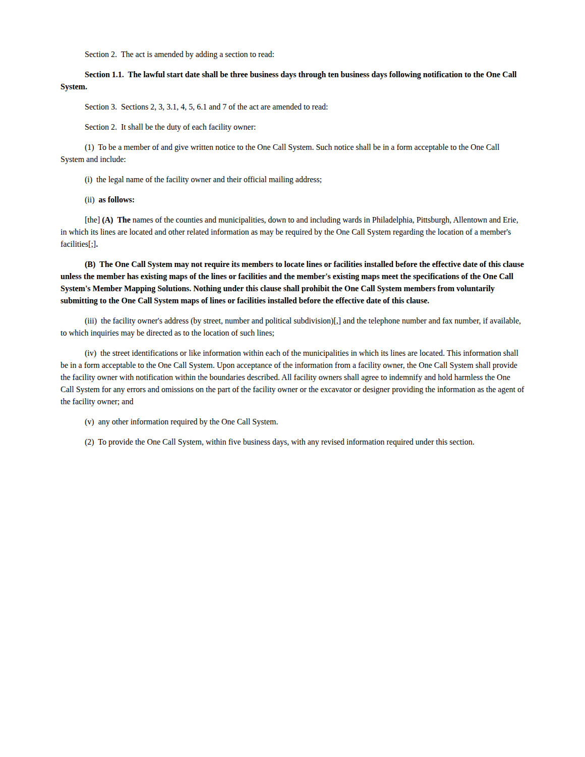Section 2. The act is amended by adding a section to read:
Section 1.1. The lawful start date shall be three business days through ten business days following notification to the One Call System.
Section 3. Sections 2, 3, 3.1, 4, 5, 6.1 and 7 of the act are amended to read:
Section 2. It shall be the duty of each facility owner:
(1) To be a member of and give written notice to the One Call System. Such notice shall be in a form acceptable to the One Call System and include:
(i) the legal name of the facility owner and their official mailing address;
(ii) as follows:
[the] (A) The names of the counties and municipalities, down to and including wards in Philadelphia, Pittsburgh, Allentown and Erie, in which its lines are located and other related information as may be required by the One Call System regarding the location of a member's facilities[;].
(B) The One Call System may not require its members to locate lines or facilities installed before the effective date of this clause unless the member has existing maps of the lines or facilities and the member's existing maps meet the specifications of the One Call System's Member Mapping Solutions. Nothing under this clause shall prohibit the One Call System members from voluntarily submitting to the One Call System maps of lines or facilities installed before the effective date of this clause.
(iii) the facility owner's address (by street, number and political subdivision)[,] and the telephone number and fax number, if available, to which inquiries may be directed as to the location of such lines;
(iv) the street identifications or like information within each of the municipalities in which its lines are located. This information shall be in a form acceptable to the One Call System. Upon acceptance of the information from a facility owner, the One Call System shall provide the facility owner with notification within the boundaries described. All facility owners shall agree to indemnify and hold harmless the One Call System for any errors and omissions on the part of the facility owner or the excavator or designer providing the information as the agent of the facility owner; and
(v) any other information required by the One Call System.
(2) To provide the One Call System, within five business days, with any revised information required under this section.